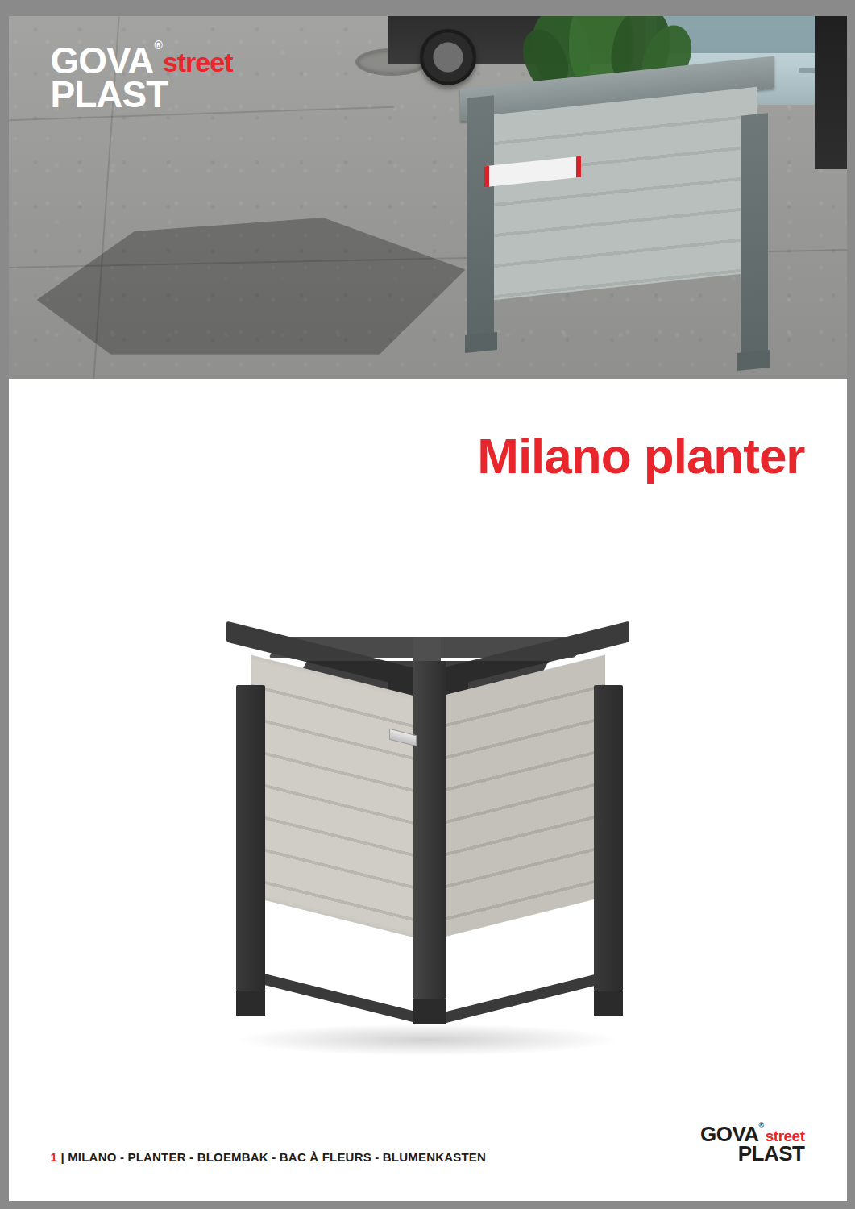GOVA®street
PLAST
Milano planter
1 | MILANO - PLANTER - BLOEMBAK - BAC À FLEURS - BLUMENKASTEN
GOVA®street
PLAST